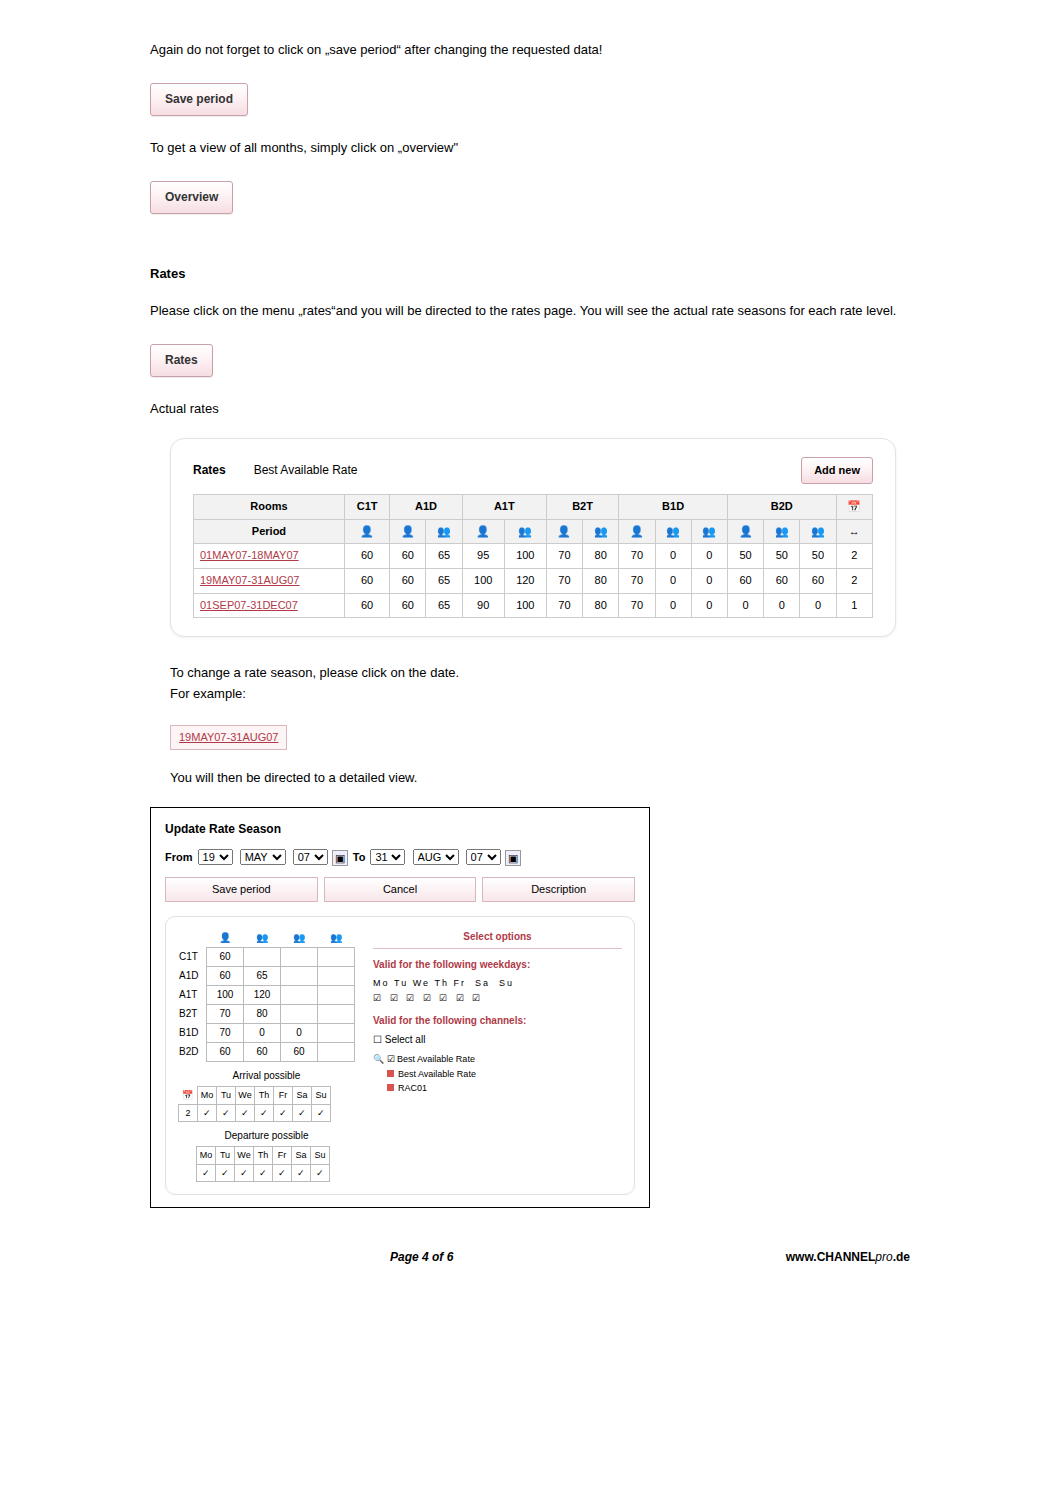Again do not forget to click on „save period“ after changing the requested data!
Save period
To get a view of all months, simply click on „overview"
Overview
Rates
Please click on the menu „rates“and you will be directed to the rates page. You will see the actual rate seasons for each rate level.
Rates
Actual rates
Rates Best Available Rate Add new
| Rooms | C1T | A1D | A1T | B2T | B1D | B2D | 📅 |
| --- | --- | --- | --- | --- | --- | --- | --- |
| Period | 👤 | 👤 | 👥 | 👤 | 👥 | 👤 | 👥 | 👤 | 👥 | 👥 | 👤 | 👥 | 👥 | ↔ |
| 01MAY07-18MAY07 | 60 | 60 | 65 | 95 | 100 | 70 | 80 | 70 | 0 | 0 | 50 | 50 | 50 | 2 |
| 19MAY07-31AUG07 | 60 | 60 | 65 | 100 | 120 | 70 | 80 | 70 | 0 | 0 | 60 | 60 | 60 | 2 |
| 01SEP07-31DEC07 | 60 | 60 | 65 | 90 | 100 | 70 | 80 | 70 | 0 | 0 | 0 | 0 | 0 | 1 |
To change a rate season, please click on the date.
For example:
19MAY07-31AUG07
You will then be directed to a detailed view.
Update Rate Season
From 19 MAY 07▣ To 31 AUG 07▣
Save period
Cancel
Description
| | 👤 | 👥 | 👥 | 👥 |
| --- | --- | --- | --- | --- |
| C1T | 60 | | | |
| A1D | 60 | 65 | | |
| A1T | 100 | 120 | | |
| B2T | 70 | 80 | | |
| B1D | 70 | 0 | 0 | |
| B2D | 60 | 60 | 60 | |
Arrival possible
| 📅 | Mo | Tu | We | Th | Fr | Sa | Su |
| 2 | ✓ | ✓ | ✓ | ✓ | ✓ | ✓ | ✓ |
Departure possible
| | Mo | Tu | We | Th | Fr | Sa | Su |
| | ✓ | ✓ | ✓ | ✓ | ✓ | ✓ | ✓ |
Select options
Valid for the following weekdays:
Mo Tu We Th Fr Sa Su
☑ ☑ ☑ ☑ ☑ ☑ ☑
Valid for the following channels:
☐ Select all
🔍 ☑ Best Available Rate
Best Available Rate
RAC01
Page 4 of 6 www.CHANNELpro.de